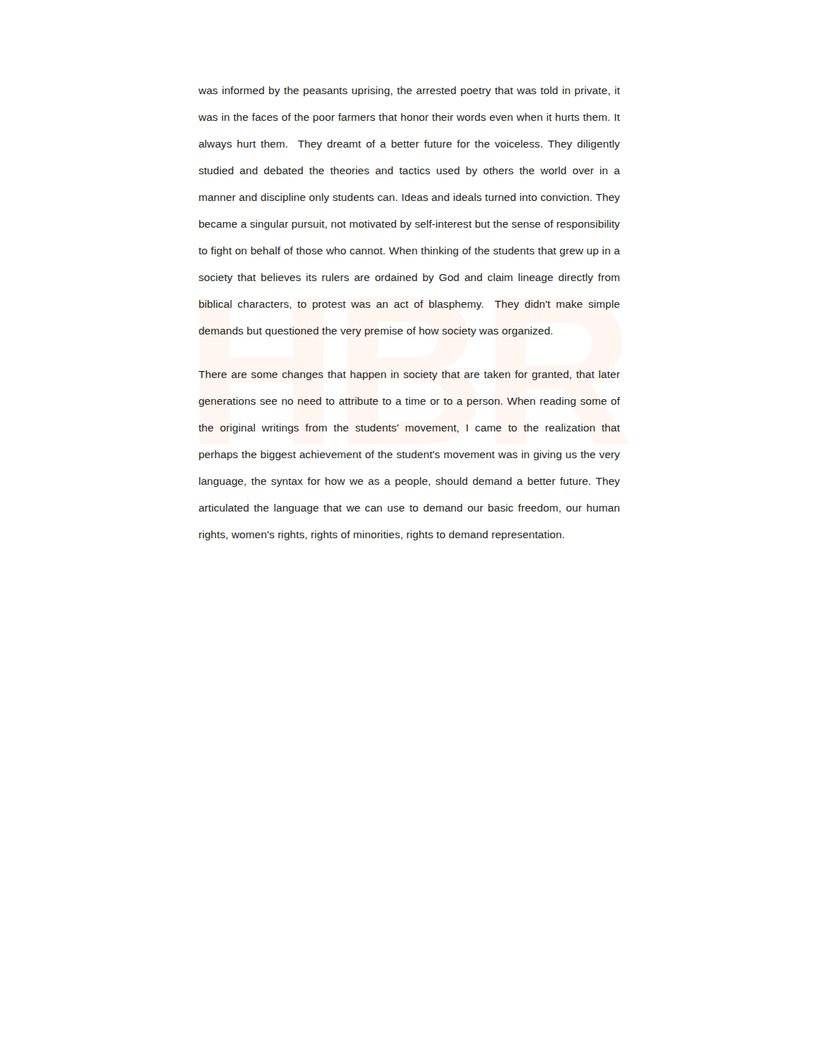HBR
was informed by the peasants uprising, the arrested poetry that was told in private, it was in the faces of the poor farmers that honor their words even when it hurts them. It always hurt them. They dreamt of a better future for the voiceless. They diligently studied and debated the theories and tactics used by others the world over in a manner and discipline only students can. Ideas and ideals turned into conviction. They became a singular pursuit, not motivated by self-interest but the sense of responsibility to fight on behalf of those who cannot. When thinking of the students that grew up in a society that believes its rulers are ordained by God and claim lineage directly from biblical characters, to protest was an act of blasphemy. They didn't make simple demands but questioned the very premise of how society was organized.
There are some changes that happen in society that are taken for granted, that later generations see no need to attribute to a time or to a person. When reading some of the original writings from the students' movement, I came to the realization that perhaps the biggest achievement of the student's movement was in giving us the very language, the syntax for how we as a people, should demand a better future. They articulated the language that we can use to demand our basic freedom, our human rights, women's rights, rights of minorities, rights to demand representation.